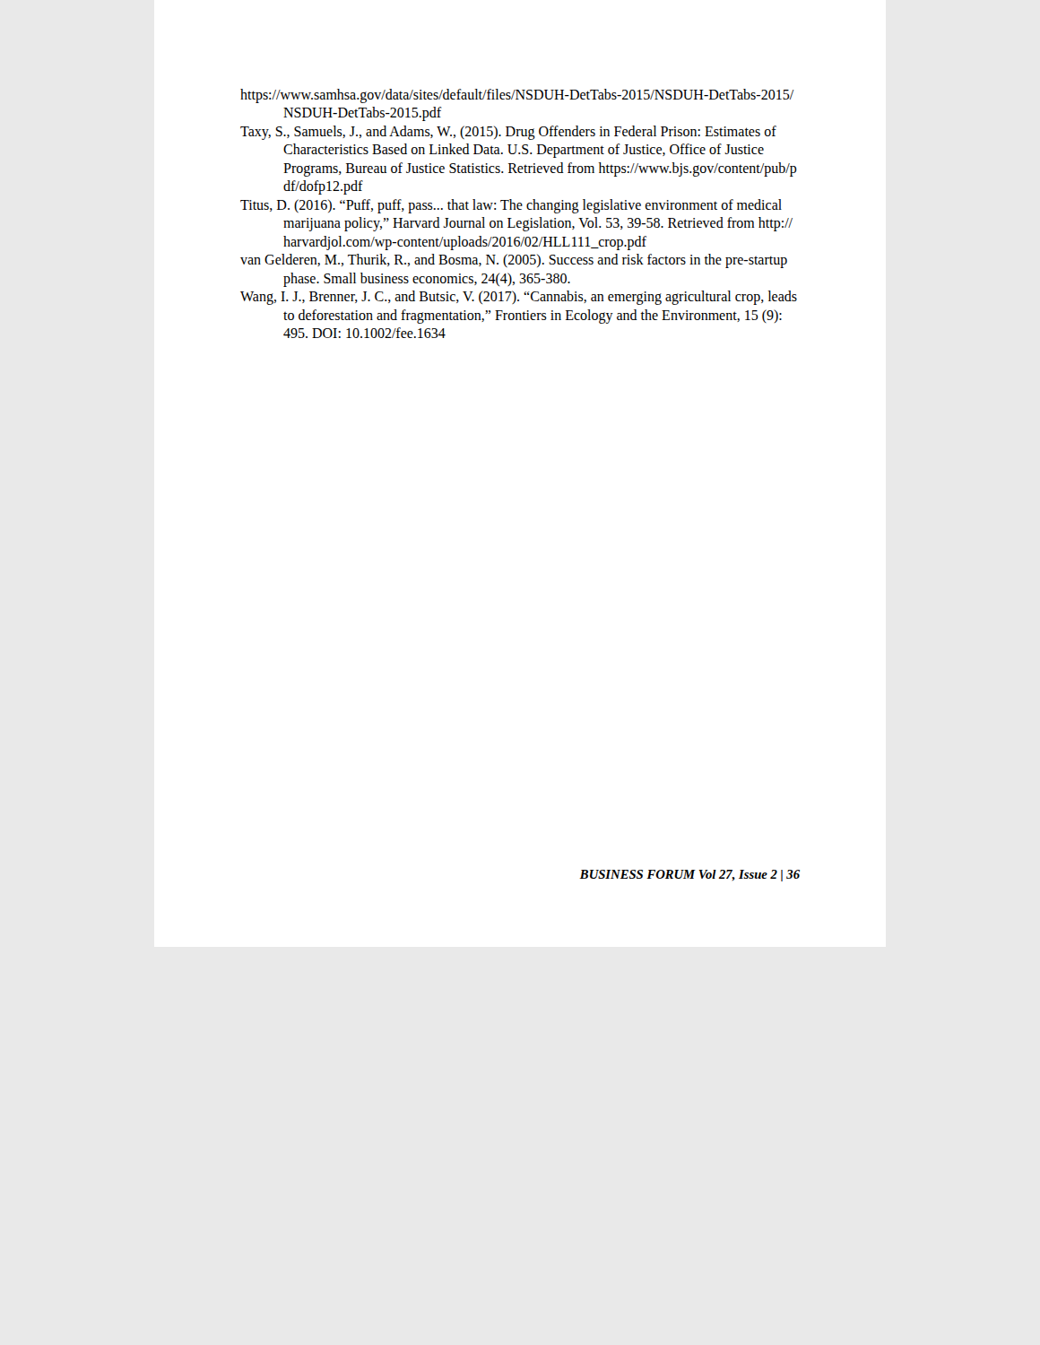https://www.samhsa.gov/data/sites/default/files/NSDUH-DetTabs-2015/NSDUH-DetTabs-2015/NSDUH-DetTabs-2015.pdf
Taxy, S., Samuels, J., and Adams, W., (2015). Drug Offenders in Federal Prison: Estimates of Characteristics Based on Linked Data. U.S. Department of Justice, Office of Justice Programs, Bureau of Justice Statistics. Retrieved from https://www.bjs.gov/content/pub/pdf/dofp12.pdf
Titus, D. (2016). “Puff, puff, pass... that law: The changing legislative environment of medical marijuana policy,” Harvard Journal on Legislation, Vol. 53, 39-58. Retrieved from http://harvardjol.com/wp-content/uploads/2016/02/HLL111_crop.pdf
van Gelderen, M., Thurik, R., and Bosma, N. (2005). Success and risk factors in the pre-startup phase. Small business economics, 24(4), 365-380.
Wang, I. J., Brenner, J. C., and Butsic, V. (2017). “Cannabis, an emerging agricultural crop, leads to deforestation and fragmentation,” Frontiers in Ecology and the Environment, 15 (9): 495. DOI: 10.1002/fee.1634
BUSINESS FORUM Vol 27, Issue 2 | 36